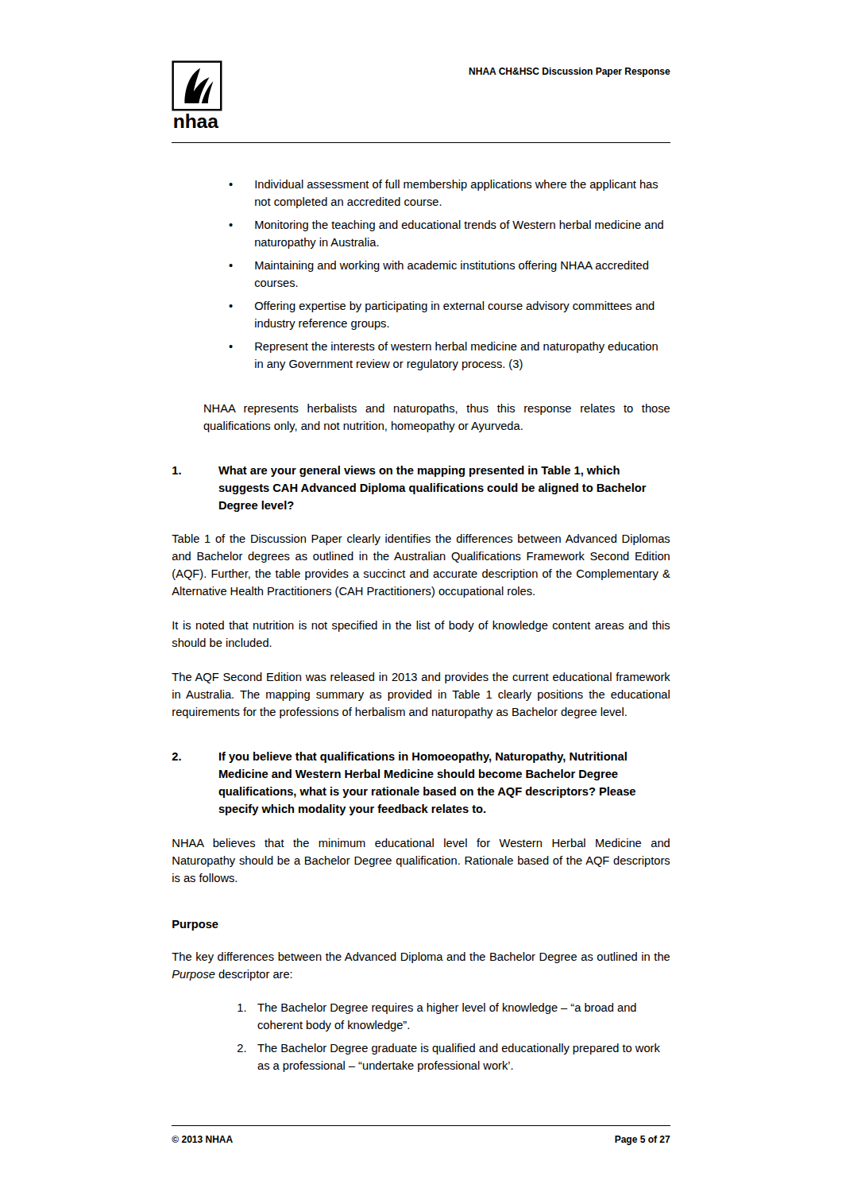nhaa
NHAA CH&HSC Discussion Paper Response
Individual assessment of full membership applications where the applicant has not completed an accredited course.
Monitoring the teaching and educational trends of Western herbal medicine and naturopathy in Australia.
Maintaining and working with academic institutions offering NHAA accredited courses.
Offering expertise by participating in external course advisory committees and industry reference groups.
Represent the interests of western herbal medicine and naturopathy education in any Government review or regulatory process. (3)
NHAA represents herbalists and naturopaths, thus this response relates to those qualifications only, and not nutrition, homeopathy or Ayurveda.
1. What are your general views on the mapping presented in Table 1, which suggests CAH Advanced Diploma qualifications could be aligned to Bachelor Degree level?
Table 1 of the Discussion Paper clearly identifies the differences between Advanced Diplomas and Bachelor degrees as outlined in the Australian Qualifications Framework Second Edition (AQF). Further, the table provides a succinct and accurate description of the Complementary & Alternative Health Practitioners (CAH Practitioners) occupational roles.
It is noted that nutrition is not specified in the list of body of knowledge content areas and this should be included.
The AQF Second Edition was released in 2013 and provides the current educational framework in Australia. The mapping summary as provided in Table 1 clearly positions the educational requirements for the professions of herbalism and naturopathy as Bachelor degree level.
2. If you believe that qualifications in Homoeopathy, Naturopathy, Nutritional Medicine and Western Herbal Medicine should become Bachelor Degree qualifications, what is your rationale based on the AQF descriptors? Please specify which modality your feedback relates to.
NHAA believes that the minimum educational level for Western Herbal Medicine and Naturopathy should be a Bachelor Degree qualification. Rationale based of the AQF descriptors is as follows.
Purpose
The key differences between the Advanced Diploma and the Bachelor Degree as outlined in the Purpose descriptor are:
The Bachelor Degree requires a higher level of knowledge – “a broad and coherent body of knowledge”.
The Bachelor Degree graduate is qualified and educationally prepared to work as a professional – “undertake professional work’.
© 2013 NHAA Page 5 of 27